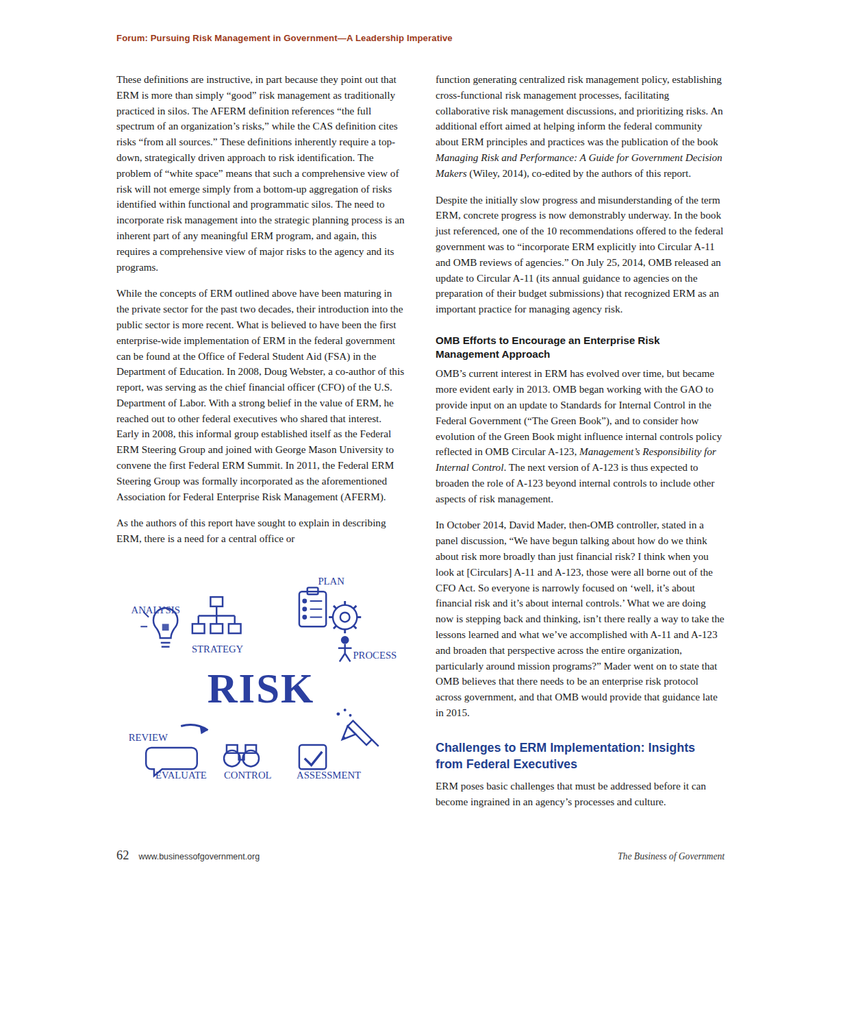Forum: Pursuing Risk Management in Government—A Leadership Imperative
These definitions are instructive, in part because they point out that ERM is more than simply “good” risk management as traditionally practiced in silos. The AFERM definition references “the full spectrum of an organization’s risks,” while the CAS definition cites risks “from all sources.” These definitions inherently require a top-down, strategically driven approach to risk identification. The problem of “white space” means that such a comprehensive view of risk will not emerge simply from a bottom-up aggregation of risks identified within functional and programmatic silos. The need to incorporate risk management into the strategic planning process is an inherent part of any meaningful ERM program, and again, this requires a comprehensive view of major risks to the agency and its programs.
While the concepts of ERM outlined above have been maturing in the private sector for the past two decades, their introduction into the public sector is more recent. What is believed to have been the first enterprise-wide implementation of ERM in the federal government can be found at the Office of Federal Student Aid (FSA) in the Department of Education. In 2008, Doug Webster, a co-author of this report, was serving as the chief financial officer (CFO) of the U.S. Department of Labor. With a strong belief in the value of ERM, he reached out to other federal executives who shared that interest. Early in 2008, this informal group established itself as the Federal ERM Steering Group and joined with George Mason University to convene the first Federal ERM Summit. In 2011, the Federal ERM Steering Group was formally incorporated as the aforementioned Association for Federal Enterprise Risk Management (AFERM).
As the authors of this report have sought to explain in describing ERM, there is a need for a central office or
RISK PLAN ANALYSIS STRATEGY PROCESS REVIEW EVALUATE CONTROL ASSESSMENT
function generating centralized risk management policy, establishing cross-functional risk management processes, facilitating collaborative risk management discussions, and prioritizing risks. An additional effort aimed at helping inform the federal community about ERM principles and practices was the publication of the book Managing Risk and Performance: A Guide for Government Decision Makers (Wiley, 2014), co-edited by the authors of this report.
Despite the initially slow progress and misunderstanding of the term ERM, concrete progress is now demonstrably underway. In the book just referenced, one of the 10 recommendations offered to the federal government was to “incorporate ERM explicitly into Circular A-11 and OMB reviews of agencies.” On July 25, 2014, OMB released an update to Circular A-11 (its annual guidance to agencies on the preparation of their budget submissions) that recognized ERM as an important practice for managing agency risk.
OMB Efforts to Encourage an Enterprise Risk Management Approach
OMB’s current interest in ERM has evolved over time, but became more evident early in 2013. OMB began working with the GAO to provide input on an update to Standards for Internal Control in the Federal Government (“The Green Book”), and to consider how evolution of the Green Book might influence internal controls policy reflected in OMB Circular A-123, Management’s Responsibility for Internal Control. The next version of A-123 is thus expected to broaden the role of A-123 beyond internal controls to include other aspects of risk management.
In October 2014, David Mader, then-OMB controller, stated in a panel discussion, “We have begun talking about how do we think about risk more broadly than just financial risk? I think when you look at [Circulars] A-11 and A-123, those were all borne out of the CFO Act. So everyone is narrowly focused on ‘well, it’s about financial risk and it’s about internal controls.’ What we are doing now is stepping back and thinking, isn’t there really a way to take the lessons learned and what we’ve accomplished with A-11 and A-123 and broaden that perspective across the entire organization, particularly around mission programs?” Mader went on to state that OMB believes that there needs to be an enterprise risk protocol across government, and that OMB would provide that guidance late in 2015.
Challenges to ERM Implementation: Insights from Federal Executives
ERM poses basic challenges that must be addressed before it can become ingrained in an agency’s processes and culture.
62 www.businessofgovernment.org
The Business of Government